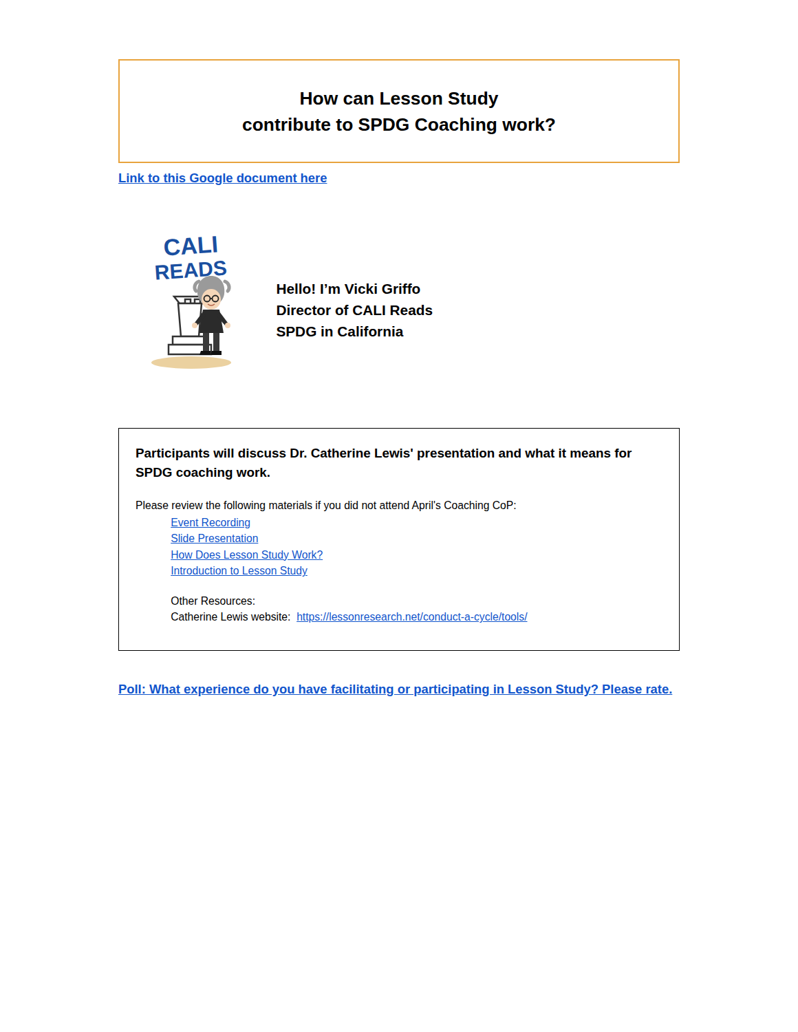How can Lesson Study
contribute to SPDG Coaching work?
Link to this Google document here
CALI READS
Hello! I’m Vicki Griffo
Director of CALI Reads
SPDG in California
Participants will discuss Dr. Catherine Lewis' presentation and what it means for SPDG coaching work.
Please review the following materials if you did not attend April's Coaching CoP:
Event Recording
Slide Presentation
How Does Lesson Study Work?
Introduction to Lesson Study
Other Resources:
Catherine Lewis website: https://lessonresearch.net/conduct-a-cycle/tools/
Poll: What experience do you have facilitating or participating in Lesson Study? Please rate.